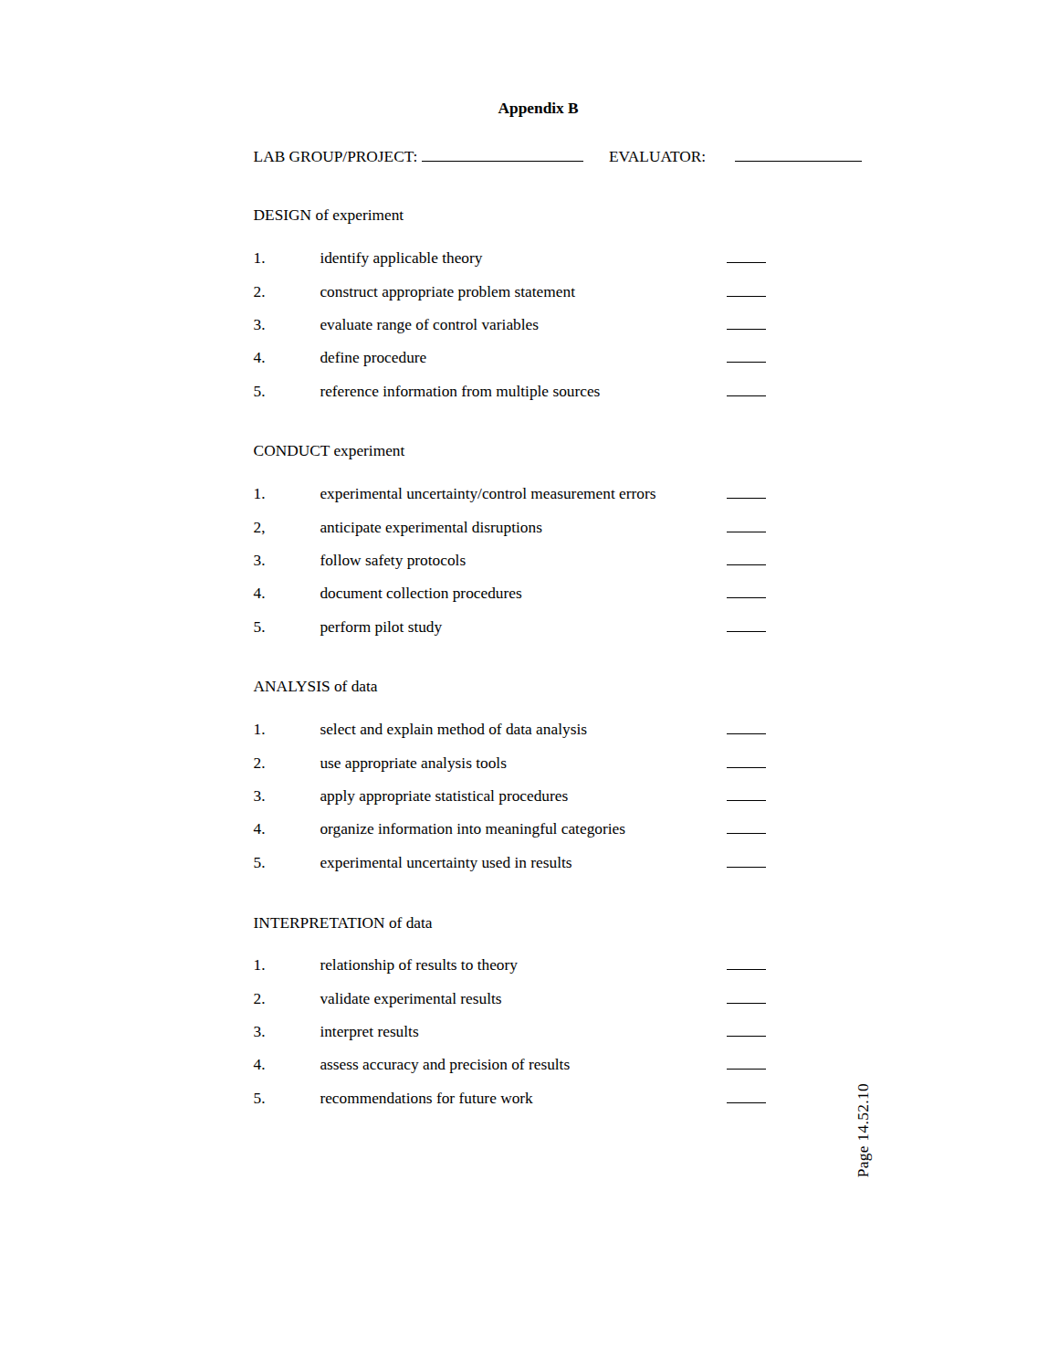Appendix B
LAB GROUP/PROJECT: EVALUATOR:
DESIGN of experiment
| 1. | identify applicable theory | |
| 2. | construct appropriate problem statement | |
| 3. | evaluate range of control variables | |
| 4. | define procedure | |
| 5. | reference information from multiple sources | |
CONDUCT experiment
| 1. | experimental uncertainty/control measurement errors | |
| 2, | anticipate experimental disruptions | |
| 3. | follow safety protocols | |
| 4. | document collection procedures | |
| 5. | perform pilot study | |
ANALYSIS of data
| 1. | select and explain method of data analysis | |
| 2. | use appropriate analysis tools | |
| 3. | apply appropriate statistical procedures | |
| 4. | organize information into meaningful categories | |
| 5. | experimental uncertainty used in results | |
INTERPRETATION of data
| 1. | relationship of results to theory | |
| 2. | validate experimental results | |
| 3. | interpret results | |
| 4. | assess accuracy and precision of results | |
| 5. | recommendations for future work | |
Page 14.52.10